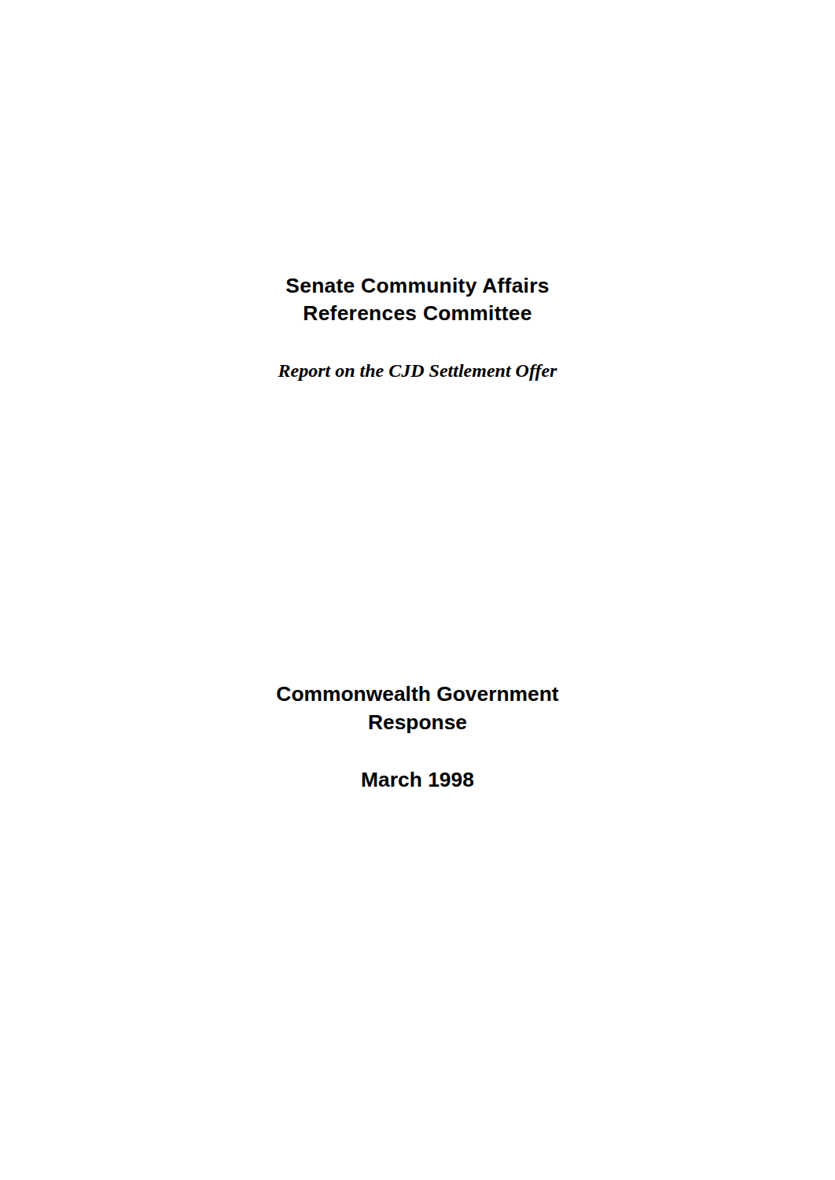Senate Community Affairs
References Committee
Report on the CJD Settlement Offer
Commonwealth Government
Response
March 1998